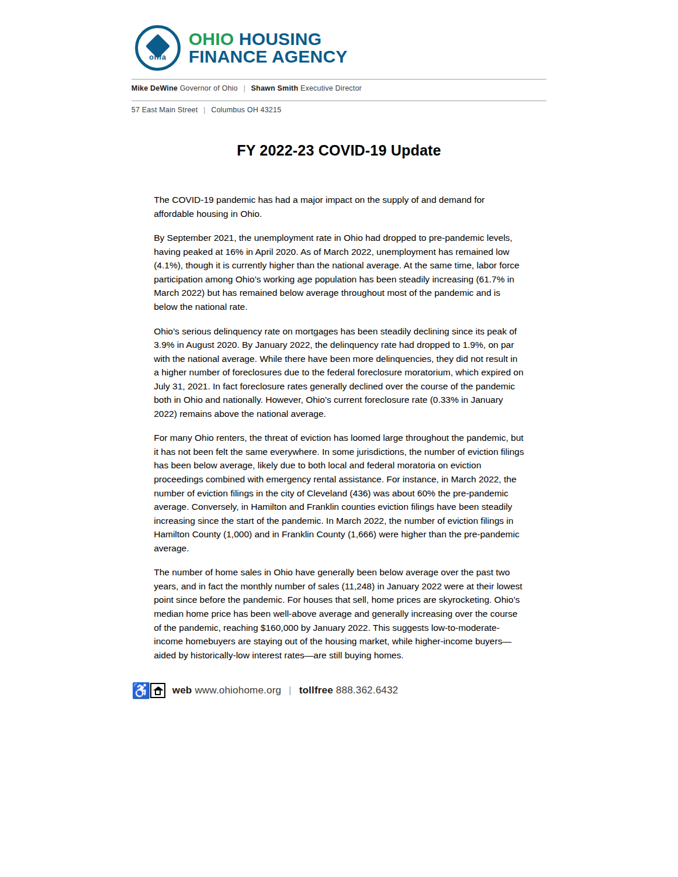OHIO HOUSING
FINANCE AGENCY
Mike DeWine Governor of Ohio | Shawn Smith Executive Director
57 East Main Street | Columbus OH 43215
FY 2022-23 COVID-19 Update
The COVID-19 pandemic has had a major impact on the supply of and demand for affordable housing in Ohio.
By September 2021, the unemployment rate in Ohio had dropped to pre-pandemic levels, having peaked at 16% in April 2020. As of March 2022, unemployment has remained low (4.1%), though it is currently higher than the national average. At the same time, labor force participation among Ohio’s working age population has been steadily increasing (61.7% in March 2022) but has remained below average throughout most of the pandemic and is below the national rate.
Ohio’s serious delinquency rate on mortgages has been steadily declining since its peak of 3.9% in August 2020. By January 2022, the delinquency rate had dropped to 1.9%, on par with the national average. While there have been more delinquencies, they did not result in a higher number of foreclosures due to the federal foreclosure moratorium, which expired on July 31, 2021. In fact foreclosure rates generally declined over the course of the pandemic both in Ohio and nationally. However, Ohio’s current foreclosure rate (0.33% in January 2022) remains above the national average.
For many Ohio renters, the threat of eviction has loomed large throughout the pandemic, but it has not been felt the same everywhere. In some jurisdictions, the number of eviction filings has been below average, likely due to both local and federal moratoria on eviction proceedings combined with emergency rental assistance. For instance, in March 2022, the number of eviction filings in the city of Cleveland (436) was about 60% the pre-pandemic average. Conversely, in Hamilton and Franklin counties eviction filings have been steadily increasing since the start of the pandemic. In March 2022, the number of eviction filings in Hamilton County (1,000) and in Franklin County (1,666) were higher than the pre-pandemic average.
The number of home sales in Ohio have generally been below average over the past two years, and in fact the monthly number of sales (11,248) in January 2022 were at their lowest point since before the pandemic. For houses that sell, home prices are skyrocketing. Ohio’s median home price has been well-above average and generally increasing over the course of the pandemic, reaching $160,000 by January 2022. This suggests low-to-moderate-income homebuyers are staying out of the housing market, while higher-income buyers—aided by historically-low interest rates—are still buying homes.
web www.ohiohome.org | tollfree 888.362.6432